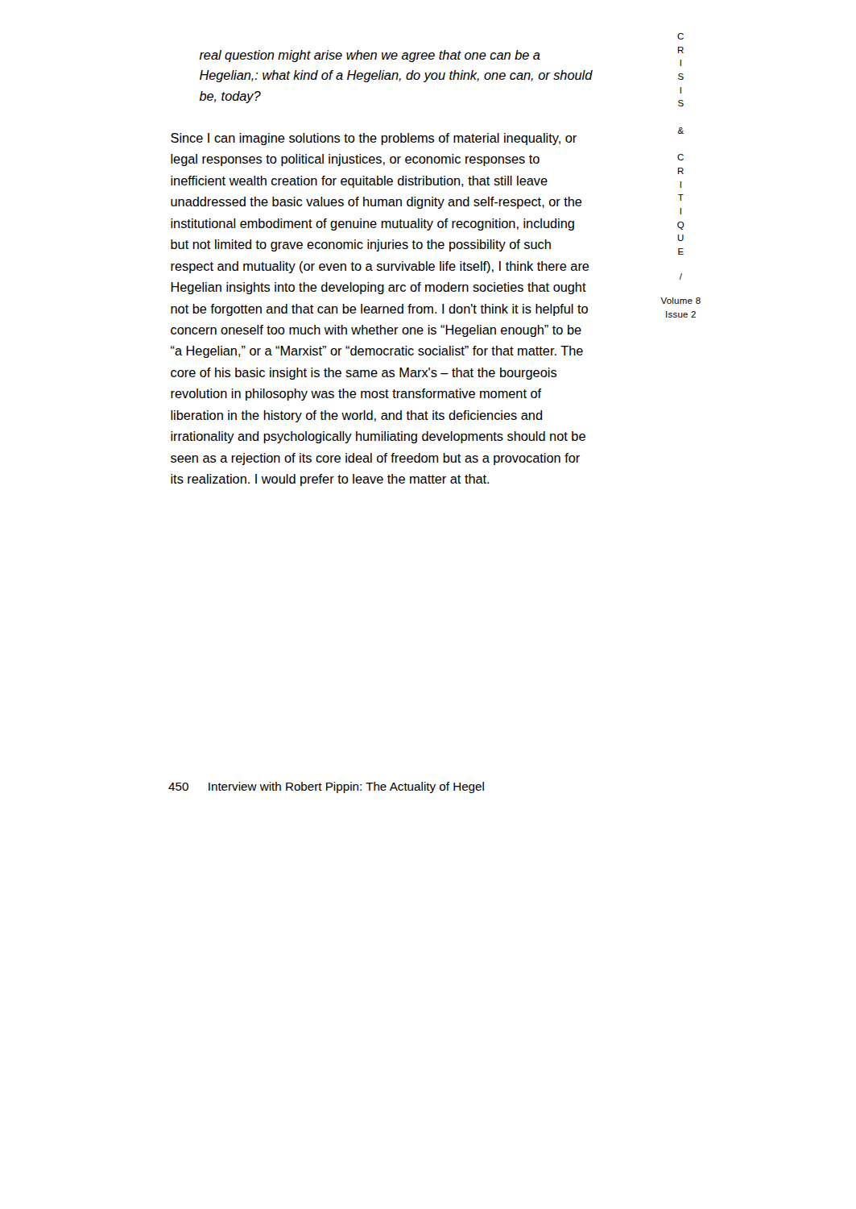C R I S I S
&
C R I T I Q U E
/ Volume 8
Issue 2
real question might arise when we agree that one can be a Hegelian,: what kind of a Hegelian, do you think, one can, or should be, today?
Since I can imagine solutions to the problems of material inequality, or legal responses to political injustices, or economic responses to inefficient wealth creation for equitable distribution, that still leave unaddressed the basic values of human dignity and self-respect, or the institutional embodiment of genuine mutuality of recognition, including but not limited to grave economic injuries to the possibility of such respect and mutuality (or even to a survivable life itself), I think there are Hegelian insights into the developing arc of modern societies that ought not be forgotten and that can be learned from. I don't think it is helpful to concern oneself too much with whether one is “Hegelian enough” to be “a Hegelian,” or a “Marxist” or “democratic socialist” for that matter. The core of his basic insight is the same as Marx's – that the bourgeois revolution in philosophy was the most transformative moment of liberation in the history of the world, and that its deficiencies and irrationality and psychologically humiliating developments should not be seen as a rejection of its core ideal of freedom but as a provocation for its realization. I would prefer to leave the matter at that.
450 Interview with Robert Pippin: The Actuality of Hegel